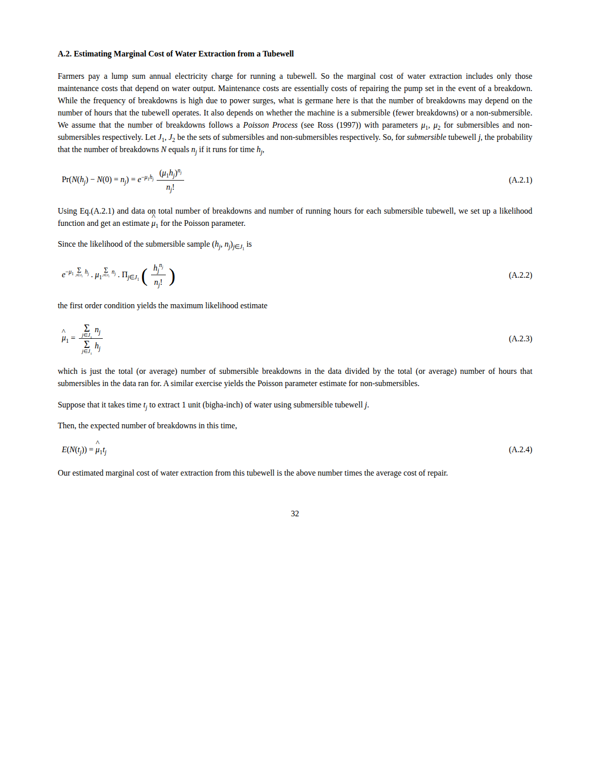A.2. Estimating Marginal Cost of Water Extraction from a Tubewell
Farmers pay a lump sum annual electricity charge for running a tubewell. So the marginal cost of water extraction includes only those maintenance costs that depend on water output. Maintenance costs are essentially costs of repairing the pump set in the event of a breakdown. While the frequency of breakdowns is high due to power surges, what is germane here is that the number of breakdowns may depend on the number of hours that the tubewell operates. It also depends on whether the machine is a submersible (fewer breakdowns) or a non-submersible. We assume that the number of breakdowns follows a Poisson Process (see Ross (1997)) with parameters μ1, μ2 for submersibles and non-submersibles respectively. Let J1, J2 be the sets of submersibles and non-submersibles respectively. So, for submersible tubewell j, the probability that the number of breakdowns N equals nj if it runs for time hj,
Pr(N(hj) − N(0) = nj) = e−μ1hj (μ1hj)nj nj!
(A.2.1)
Using Eq.(A.2.1) and data on total number of breakdowns and number of running hours for each submersible tubewell, we set up a likelihood function and get an estimate μ1 for the Poisson parameter.
Since the likelihood of the submersible sample (hj, nj)j∈J1 is
e−μ1 Σj∈J1 hj . μ1Σj∈J1 nj . Πj∈J1 ( hjnj nj! )
(A.2.2)
the first order condition yields the maximum likelihood estimate
μ1 = Σj∈J1 nj Σj∈J1 hj
(A.2.3)
which is just the total (or average) number of submersible breakdowns in the data divided by the total (or average) number of hours that submersibles in the data ran for. A similar exercise yields the Poisson parameter estimate for non-submersibles.
Suppose that it takes time tj to extract 1 unit (bigha-inch) of water using submersible tubewell j.
Then, the expected number of breakdowns in this time,
E(N(tj)) = μ1tj
(A.2.4)
Our estimated marginal cost of water extraction from this tubewell is the above number times the average cost of repair.
32